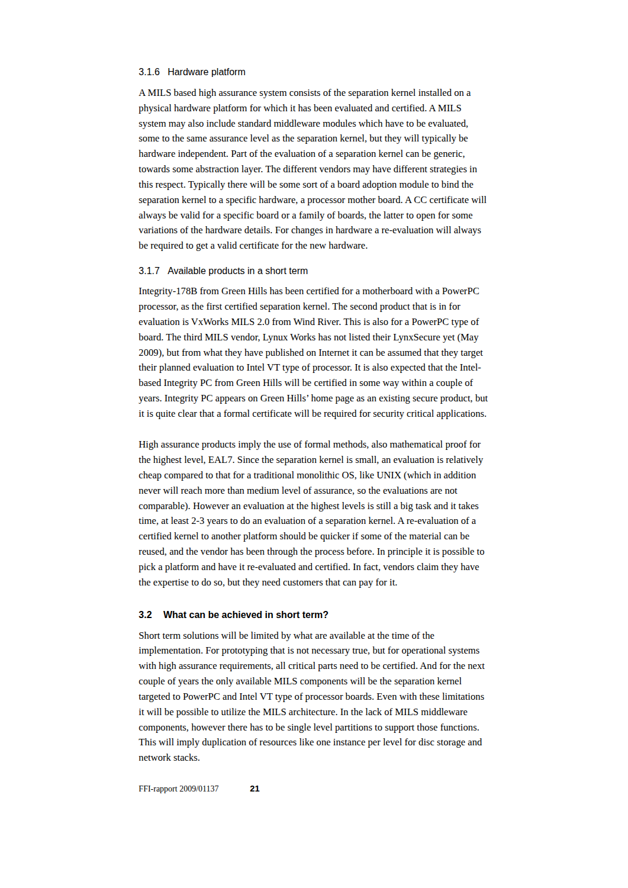3.1.6 Hardware platform
A MILS based high assurance system consists of the separation kernel installed on a physical hardware platform for which it has been evaluated and certified. A MILS system may also include standard middleware modules which have to be evaluated, some to the same assurance level as the separation kernel, but they will typically be hardware independent. Part of the evaluation of a separation kernel can be generic, towards some abstraction layer. The different vendors may have different strategies in this respect. Typically there will be some sort of a board adoption module to bind the separation kernel to a specific hardware, a processor mother board. A CC certificate will always be valid for a specific board or a family of boards, the latter to open for some variations of the hardware details. For changes in hardware a re-evaluation will always be required to get a valid certificate for the new hardware.
3.1.7 Available products in a short term
Integrity-178B from Green Hills has been certified for a motherboard with a PowerPC processor, as the first certified separation kernel. The second product that is in for evaluation is VxWorks MILS 2.0 from Wind River. This is also for a PowerPC type of board. The third MILS vendor, Lynux Works has not listed their LynxSecure yet (May 2009), but from what they have published on Internet it can be assumed that they target their planned evaluation to Intel VT type of processor. It is also expected that the Intel-based Integrity PC from Green Hills will be certified in some way within a couple of years. Integrity PC appears on Green Hills’ home page as an existing secure product, but it is quite clear that a formal certificate will be required for security critical applications.
High assurance products imply the use of formal methods, also mathematical proof for the highest level, EAL7. Since the separation kernel is small, an evaluation is relatively cheap compared to that for a traditional monolithic OS, like UNIX (which in addition never will reach more than medium level of assurance, so the evaluations are not comparable). However an evaluation at the highest levels is still a big task and it takes time, at least 2-3 years to do an evaluation of a separation kernel. A re-evaluation of a certified kernel to another platform should be quicker if some of the material can be reused, and the vendor has been through the process before. In principle it is possible to pick a platform and have it re-evaluated and certified. In fact, vendors claim they have the expertise to do so, but they need customers that can pay for it.
3.2 What can be achieved in short term?
Short term solutions will be limited by what are available at the time of the implementation. For prototyping that is not necessary true, but for operational systems with high assurance requirements, all critical parts need to be certified. And for the next couple of years the only available MILS components will be the separation kernel targeted to PowerPC and Intel VT type of processor boards. Even with these limitations it will be possible to utilize the MILS architecture. In the lack of MILS middleware components, however there has to be single level partitions to support those functions. This will imply duplication of resources like one instance per level for disc storage and network stacks.
FFI-rapport 2009/0113721